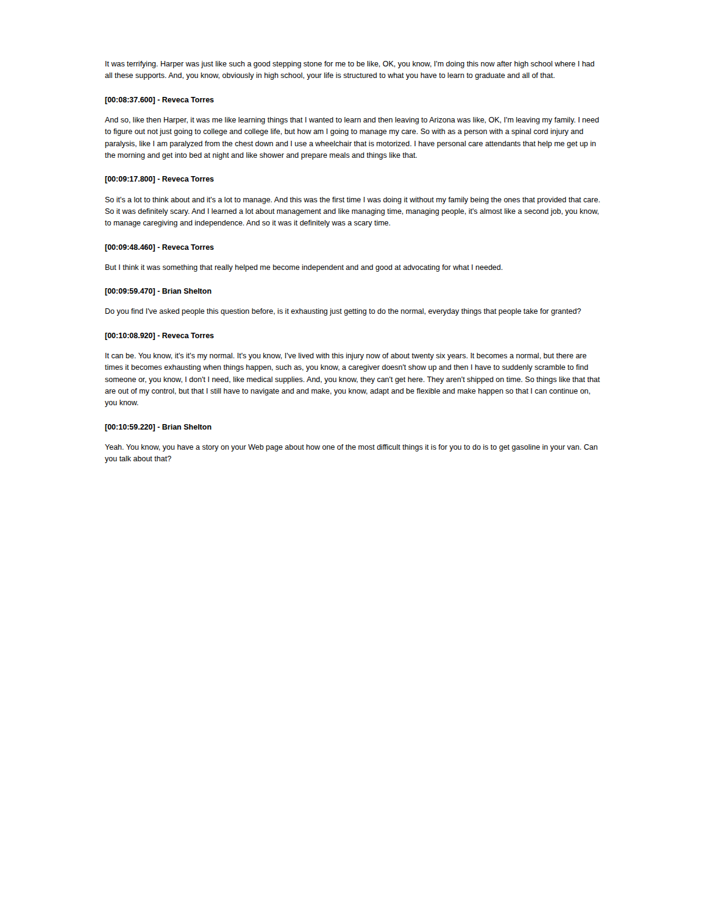It was terrifying. Harper was just like such a good stepping stone for me to be like, OK, you know, I'm doing this now after high school where I had all these supports. And, you know, obviously in high school, your life is structured to what you have to learn to graduate and all of that.
[00:08:37.600] - Reveca Torres
And so, like then Harper, it was me like learning things that I wanted to learn and then leaving to Arizona was like, OK, I'm leaving my family. I need to figure out not just going to college and college life, but how am I going to manage my care. So with as a person with a spinal cord injury and paralysis, like I am paralyzed from the chest down and I use a wheelchair that is motorized. I have personal care attendants that help me get up in the morning and get into bed at night and like shower and prepare meals and things like that.
[00:09:17.800] - Reveca Torres
So it's a lot to think about and it's a lot to manage. And this was the first time I was doing it without my family being the ones that provided that care. So it was definitely scary. And I learned a lot about management and like managing time, managing people, it's almost like a second job, you know, to manage caregiving and independence. And so it was it definitely was a scary time.
[00:09:48.460] - Reveca Torres
But I think it was something that really helped me become independent and and good at advocating for what I needed.
[00:09:59.470] - Brian Shelton
Do you find I've asked people this question before, is it exhausting just getting to do the normal, everyday things that people take for granted?
[00:10:08.920] - Reveca Torres
It can be. You know, it's it's my normal. It's you know, I've lived with this injury now of about twenty six years. It becomes a normal, but there are times it becomes exhausting when things happen, such as, you know, a caregiver doesn't show up and then I have to suddenly scramble to find someone or, you know, I don't I need, like medical supplies. And, you know, they can't get here. They aren't shipped on time. So things like that that are out of my control, but that I still have to navigate and and make, you know, adapt and be flexible and make happen so that I can continue on, you know.
[00:10:59.220] - Brian Shelton
Yeah. You know, you have a story on your Web page about how one of the most difficult things it is for you to do is to get gasoline in your van. Can you talk about that?